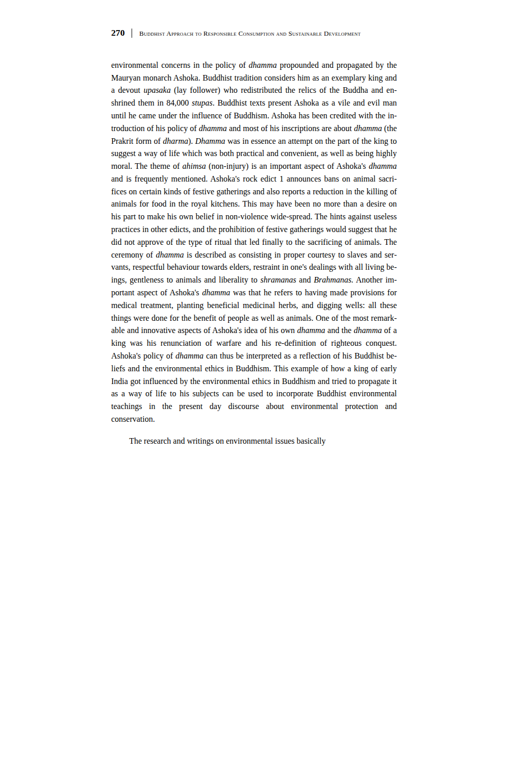270 Buddhist Approach to Responsible Consumption and Sustainable Development
environmental concerns in the policy of dhamma propounded and propagated by the Mauryan monarch Ashoka. Buddhist tradition considers him as an exemplary king and a devout upasaka (lay follower) who redistributed the relics of the Buddha and enshrined them in 84,000 stupas. Buddhist texts present Ashoka as a vile and evil man until he came under the influence of Buddhism. Ashoka has been credited with the introduction of his policy of dhamma and most of his inscriptions are about dhamma (the Prakrit form of dharma). Dhamma was in essence an attempt on the part of the king to suggest a way of life which was both practical and convenient, as well as being highly moral. The theme of ahimsa (non-injury) is an important aspect of Ashoka's dhamma and is frequently mentioned. Ashoka's rock edict 1 announces bans on animal sacrifices on certain kinds of festive gatherings and also reports a reduction in the killing of animals for food in the royal kitchens. This may have been no more than a desire on his part to make his own belief in non-violence wide-spread. The hints against useless practices in other edicts, and the prohibition of festive gatherings would suggest that he did not approve of the type of ritual that led finally to the sacrificing of animals. The ceremony of dhamma is described as consisting in proper courtesy to slaves and servants, respectful behaviour towards elders, restraint in one's dealings with all living beings, gentleness to animals and liberality to shramanas and Brahmanas. Another important aspect of Ashoka's dhamma was that he refers to having made provisions for medical treatment, planting beneficial medicinal herbs, and digging wells: all these things were done for the benefit of people as well as animals. One of the most remarkable and innovative aspects of Ashoka's idea of his own dhamma and the dhamma of a king was his renunciation of warfare and his re-definition of righteous conquest. Ashoka's policy of dhamma can thus be interpreted as a reflection of his Buddhist beliefs and the environmental ethics in Buddhism. This example of how a king of early India got influenced by the environmental ethics in Buddhism and tried to propagate it as a way of life to his subjects can be used to incorporate Buddhist environmental teachings in the present day discourse about environmental protection and conservation.
The research and writings on environmental issues basically